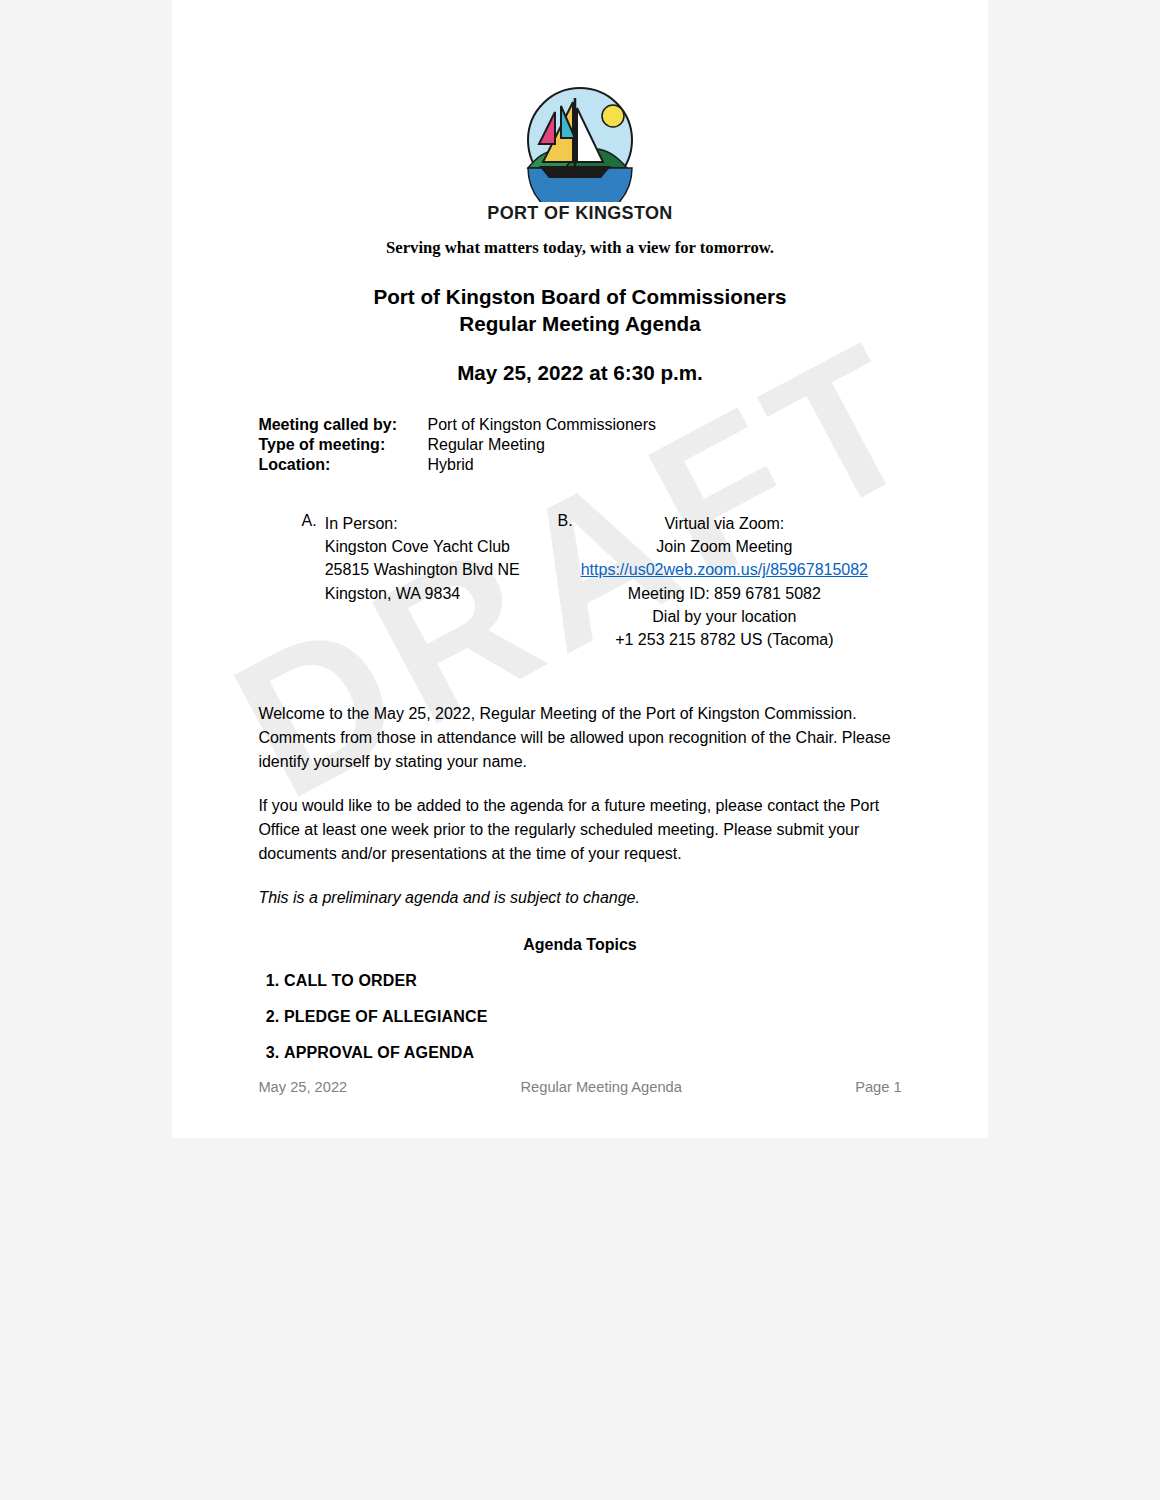DRAFT
PORT OF KINGSTON
Serving what matters today, with a view for tomorrow.
Port of Kingston Board of Commissioners
Regular Meeting Agenda
May 25, 2022 at 6:30 p.m.
| Meeting called by: | Port of Kingston Commissioners |
| Type of meeting: | Regular Meeting |
| Location: | Hybrid |
A.
In Person:
Kingston Cove Yacht Club
25815 Washington Blvd NE
Kingston, WA 9834
B.
Virtual via Zoom:
Join Zoom Meeting
https://us02web.zoom.us/j/85967815082
Meeting ID: 859 6781 5082
Dial by your location
+1 253 215 8782 US (Tacoma)
Welcome to the May 25, 2022, Regular Meeting of the Port of Kingston Commission. Comments from those in attendance will be allowed upon recognition of the Chair. Please identify yourself by stating your name.
If you would like to be added to the agenda for a future meeting, please contact the Port Office at least one week prior to the regularly scheduled meeting. Please submit your documents and/or presentations at the time of your request.
This is a preliminary agenda and is subject to change.
Agenda Topics
CALL TO ORDER
PLEDGE OF ALLEGIANCE
APPROVAL OF AGENDA
May 25, 2022
Regular Meeting Agenda
Page 1